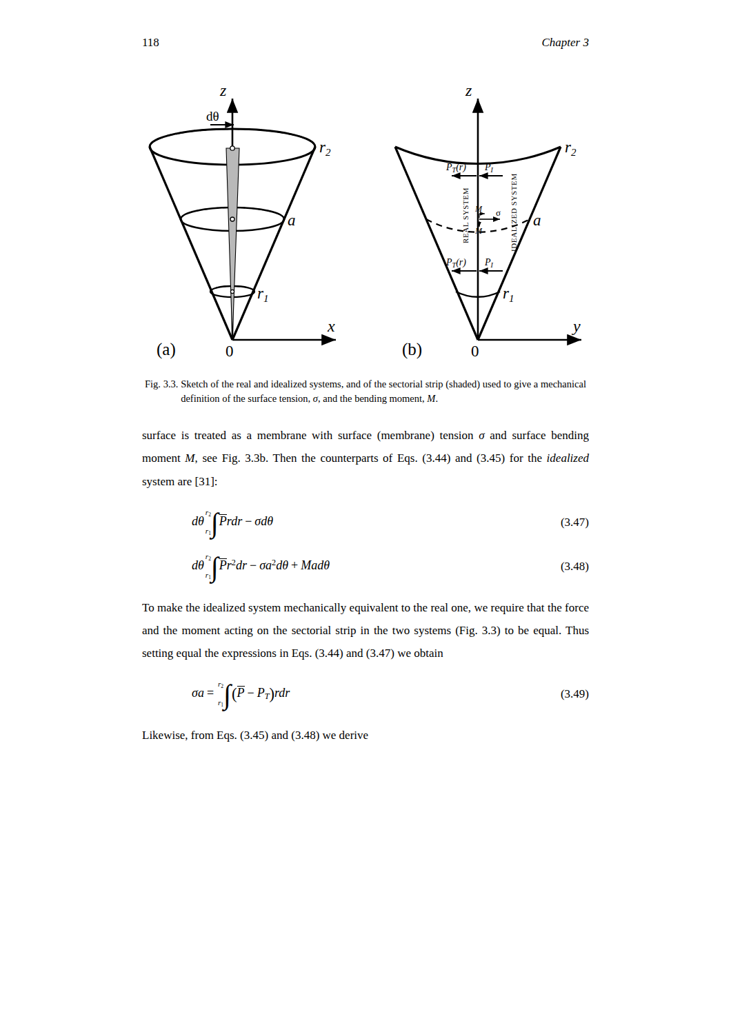118
Chapter 3
z x dθ r2 a r1 0 (a)
z y r2 a r1 0 (b) PT(r) PI PT(r) PI σ M M REAL SYSTEM IDEALIZED SYSTEM
Fig. 3.3. Sketch of the real and idealized systems, and of the sectorial strip (shaded) used to give a mechanical definition of the surface tension, σ, and the bending moment, M.
surface is treated as a membrane with surface (membrane) tension σ and surface bending moment M, see Fig. 3.3b. Then the counterparts of Eqs. (3.44) and (3.45) for the idealized system are [31]:
dθr2 r1∫Prdr−σdθ
(3.47)
dθr2 r1∫Pr2dr−σa2dθ+Madθ
(3.48)
To make the idealized system mechanically equivalent to the real one, we require that the force and the moment acting on the sectorial strip in the two systems (Fig. 3.3) to be equal. Thus setting equal the expressions in Eqs. (3.44) and (3.47) we obtain
σa=r2 r1∫(P−PT) rdr
(3.49)
Likewise, from Eqs. (3.45) and (3.48) we derive